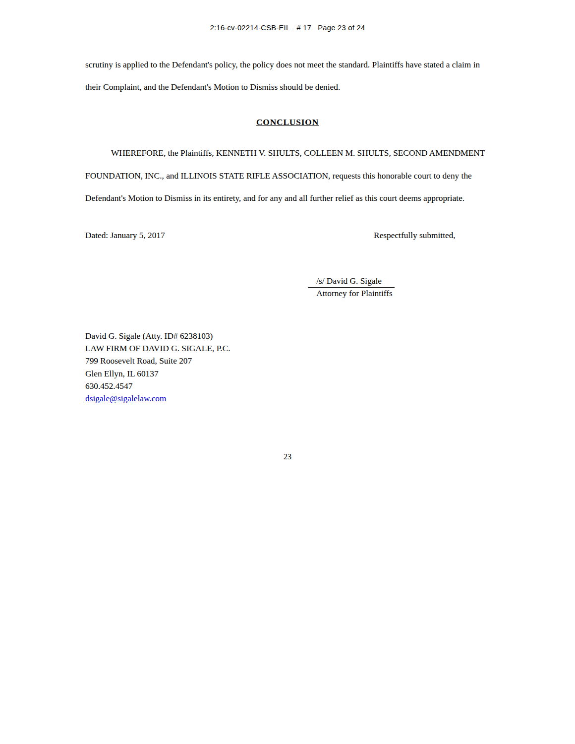2:16-cv-02214-CSB-EIL # 17 Page 23 of 24
scrutiny is applied to the Defendant's policy, the policy does not meet the standard. Plaintiffs have stated a claim in their Complaint, and the Defendant's Motion to Dismiss should be denied.
CONCLUSION
WHEREFORE, the Plaintiffs, KENNETH V. SHULTS, COLLEEN M. SHULTS, SECOND AMENDMENT FOUNDATION, INC., and ILLINOIS STATE RIFLE ASSOCIATION, requests this honorable court to deny the Defendant's Motion to Dismiss in its entirety, and for any and all further relief as this court deems appropriate.
Dated: January 5, 2017 Respectfully submitted,
/s/ David G. Sigale Attorney for Plaintiffs
David G. Sigale (Atty. ID# 6238103)
LAW FIRM OF DAVID G. SIGALE, P.C.
799 Roosevelt Road, Suite 207
Glen Ellyn, IL 60137
630.452.4547
dsigale@sigalelaw.com
23